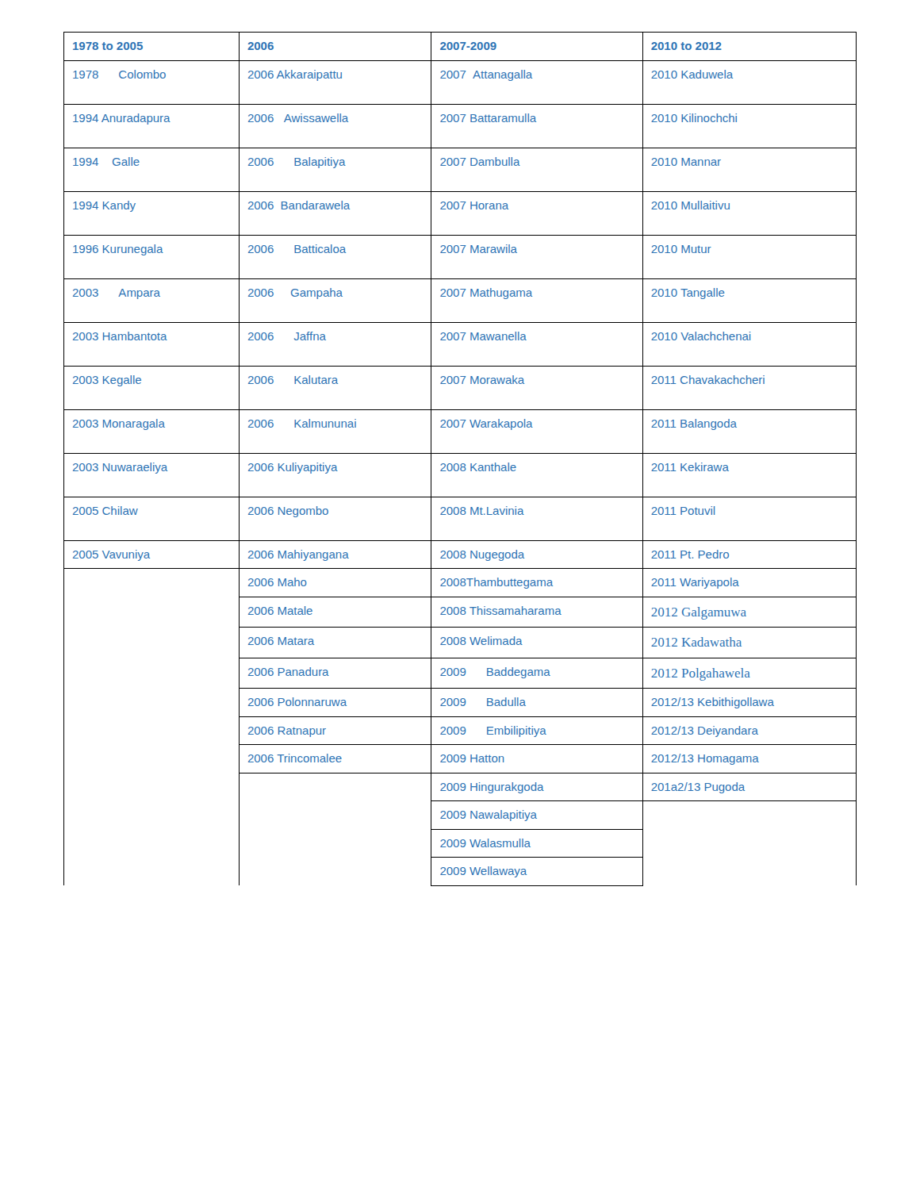| 1978 to 2005 | 2006 | 2007-2009 | 2010 to 2012 |
| --- | --- | --- | --- |
| 1978 Colombo | 2006 Akkaraipattu | 2007 Attanagalla | 2010 Kaduwela |
| 1994 Anuradapura | 2006 Awissawella | 2007 Battaramulla | 2010 Kilinochchi |
| 1994 Galle | 2006 Balapitiya | 2007 Dambulla | 2010 Mannar |
| 1994 Kandy | 2006 Bandarawela | 2007 Horana | 2010 Mullaitivu |
| 1996 Kurunegala | 2006 Batticaloa | 2007 Marawila | 2010 Mutur |
| 2003 Ampara | 2006 Gampaha | 2007 Mathugama | 2010 Tangalle |
| 2003 Hambantota | 2006 Jaffna | 2007 Mawanella | 2010 Valachchenai |
| 2003 Kegalle | 2006 Kalutara | 2007 Morawaka | 2011 Chavakachcheri |
| 2003 Monaragala | 2006 Kalmununai | 2007 Warakapola | 2011 Balangoda |
| 2003 Nuwaraeliya | 2006 Kuliyapitiya | 2008 Kanthale | 2011 Kekirawa |
| 2005 Chilaw | 2006 Negombo | 2008 Mt.Lavinia | 2011 Potuvil |
| 2005 Vavuniya | 2006 Mahiyangana | 2008 Nugegoda | 2011 Pt. Pedro |
| | 2006 Maho | 2008Thambuttegama | 2011 Wariyapola |
| | 2006 Matale | 2008 Thissamaharama | 2012 Galgamuwa |
| | 2006 Matara | 2008 Welimada | 2012 Kadawatha |
| | 2006 Panadura | 2009 Baddegama | 2012 Polgahawela |
| | 2006 Polonnaruwa | 2009 Badulla | 2012/13 Kebithigollawa |
| | 2006 Ratnapur | 2009 Embilipitiya | 2012/13 Deiyandara |
| | 2006 Trincomalee | 2009 Hatton | 2012/13 Homagama |
| | | 2009 Hingurakgoda | 201a2/13 Pugoda |
| | | 2009 Nawalapitiya | |
| | | 2009 Walasmulla | |
| | | 2009 Wellawaya | |